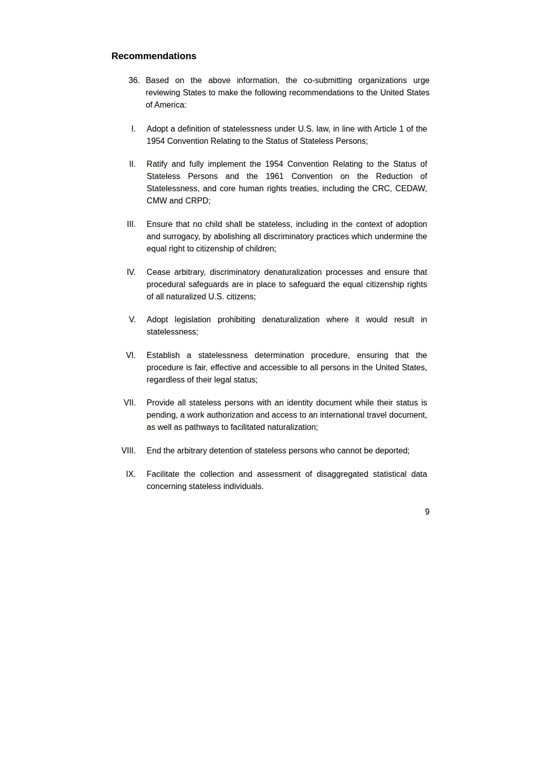Recommendations
36.
Based on the above information, the co-submitting organizations urge reviewing States to make the following recommendations to the United States of America:
I. Adopt a definition of statelessness under U.S. law, in line with Article 1 of the 1954 Convention Relating to the Status of Stateless Persons;
II. Ratify and fully implement the 1954 Convention Relating to the Status of Stateless Persons and the 1961 Convention on the Reduction of Statelessness, and core human rights treaties, including the CRC, CEDAW, CMW and CRPD;
III. Ensure that no child shall be stateless, including in the context of adoption and surrogacy, by abolishing all discriminatory practices which undermine the equal right to citizenship of children;
IV. Cease arbitrary, discriminatory denaturalization processes and ensure that procedural safeguards are in place to safeguard the equal citizenship rights of all naturalized U.S. citizens;
V. Adopt legislation prohibiting denaturalization where it would result in statelessness;
VI. Establish a statelessness determination procedure, ensuring that the procedure is fair, effective and accessible to all persons in the United States, regardless of their legal status;
VII. Provide all stateless persons with an identity document while their status is pending, a work authorization and access to an international travel document, as well as pathways to facilitated naturalization;
VIII. End the arbitrary detention of stateless persons who cannot be deported;
IX. Facilitate the collection and assessment of disaggregated statistical data concerning stateless individuals.
9